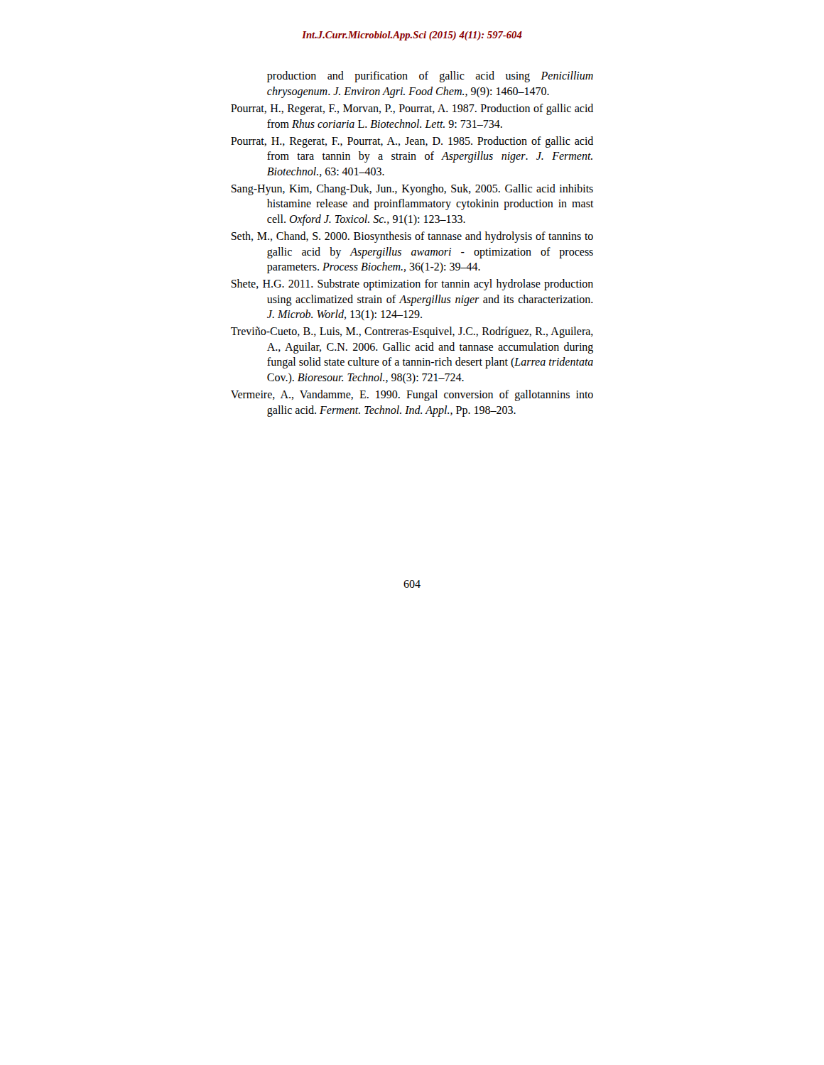Int.J.Curr.Microbiol.App.Sci (2015) 4(11): 597-604
production and purification of gallic acid using Penicillium chrysogenum. J. Environ Agri. Food Chem., 9(9): 1460–1470.
Pourrat, H., Regerat, F., Morvan, P., Pourrat, A. 1987. Production of gallic acid from Rhus coriaria L. Biotechnol. Lett. 9: 731–734.
Pourrat, H., Regerat, F., Pourrat, A., Jean, D. 1985. Production of gallic acid from tara tannin by a strain of Aspergillus niger. J. Ferment. Biotechnol., 63: 401–403.
Sang-Hyun, Kim, Chang-Duk, Jun., Kyongho, Suk, 2005. Gallic acid inhibits histamine release and proinflammatory cytokinin production in mast cell. Oxford J. Toxicol. Sc., 91(1): 123–133.
Seth, M., Chand, S. 2000. Biosynthesis of tannase and hydrolysis of tannins to gallic acid by Aspergillus awamori - optimization of process parameters. Process Biochem., 36(1-2): 39–44.
Shete, H.G. 2011. Substrate optimization for tannin acyl hydrolase production using acclimatized strain of Aspergillus niger and its characterization. J. Microb. World, 13(1): 124–129.
Treviño-Cueto, B., Luis, M., Contreras-Esquivel, J.C., Rodríguez, R., Aguilera, A., Aguilar, C.N. 2006. Gallic acid and tannase accumulation during fungal solid state culture of a tannin-rich desert plant (Larrea tridentata Cov.). Bioresour. Technol., 98(3): 721–724.
Vermeire, A., Vandamme, E. 1990. Fungal conversion of gallotannins into gallic acid. Ferment. Technol. Ind. Appl., Pp. 198–203.
604